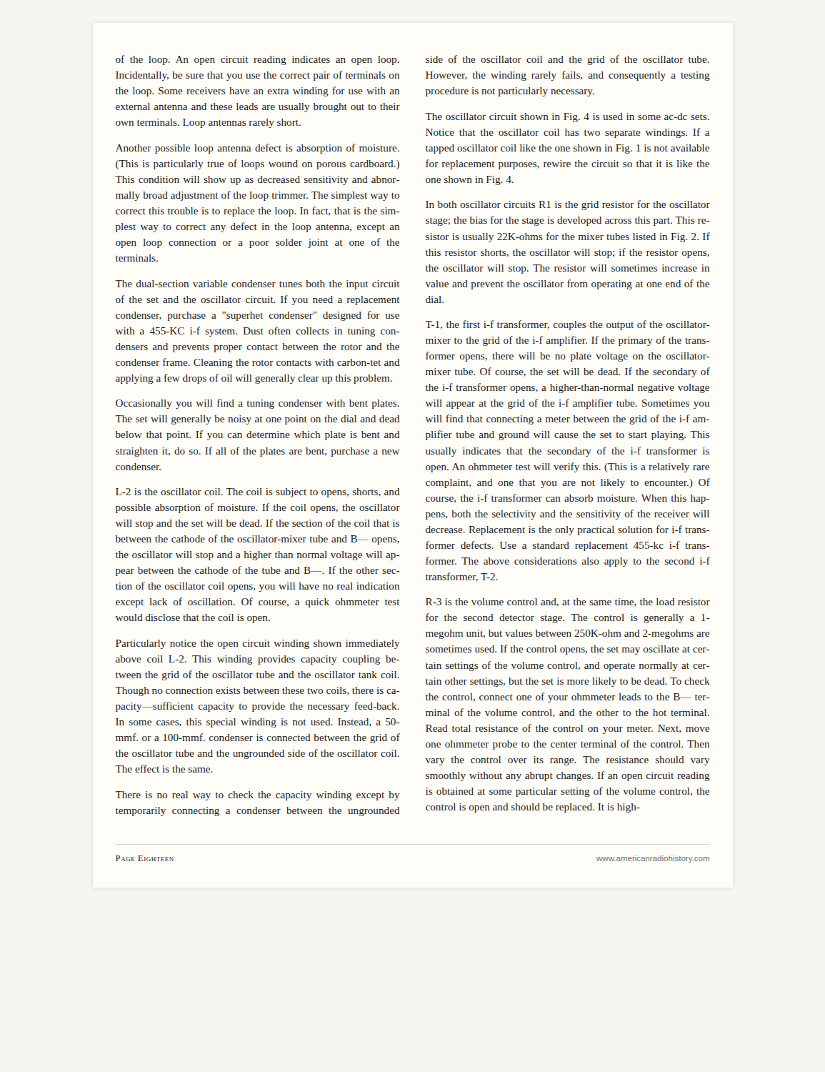of the loop. An open circuit reading indicates an open loop. Incidentally, be sure that you use the correct pair of terminals on the loop. Some receivers have an extra winding for use with an external antenna and these leads are usually brought out to their own terminals. Loop antennas rarely short.
Another possible loop antenna defect is absorption of moisture. (This is particularly true of loops wound on porous cardboard.) This condition will show up as decreased sensitivity and abnormally broad adjustment of the loop trimmer. The simplest way to correct this trouble is to replace the loop. In fact, that is the simplest way to correct any defect in the loop antenna, except an open loop connection or a poor solder joint at one of the terminals.
The dual-section variable condenser tunes both the input circuit of the set and the oscillator circuit. If you need a replacement condenser, purchase a "superhet condenser" designed for use with a 455-KC i-f system. Dust often collects in tuning condensers and prevents proper contact between the rotor and the condenser frame. Cleaning the rotor contacts with carbon-tet and applying a few drops of oil will generally clear up this problem.
Occasionally you will find a tuning condenser with bent plates. The set will generally be noisy at one point on the dial and dead below that point. If you can determine which plate is bent and straighten it, do so. If all of the plates are bent, purchase a new condenser.
L-2 is the oscillator coil. The coil is subject to opens, shorts, and possible absorption of moisture. If the coil opens, the oscillator will stop and the set will be dead. If the section of the coil that is between the cathode of the oscillator-mixer tube and B— opens, the oscillator will stop and a higher than normal voltage will appear between the cathode of the tube and B—. If the other section of the oscillator coil opens, you will have no real indication except lack of oscillation. Of course, a quick ohmmeter test would disclose that the coil is open.
Particularly notice the open circuit winding shown immediately above coil L-2. This winding provides capacity coupling between the grid of the oscillator tube and the oscillator tank coil. Though no connection exists between these two coils, there is capacity—sufficient capacity to provide the necessary feed-back. In some cases, this special winding is not used. Instead, a 50-mmf. or a 100-mmf. condenser is connected between the grid of the oscillator tube and the ungrounded side of the oscillator coil. The effect is the same.
There is no real way to check the capacity winding except by temporarily connecting a condenser between the ungrounded side of the oscillator coil and the grid of the oscillator tube. However, the winding rarely fails, and consequently a testing procedure is not particularly necessary.
The oscillator circuit shown in Fig. 4 is used in some ac-dc sets. Notice that the oscillator coil has two separate windings. If a tapped oscillator coil like the one shown in Fig. 1 is not available for replacement purposes, rewire the circuit so that it is like the one shown in Fig. 4.
In both oscillator circuits R1 is the grid resistor for the oscillator stage; the bias for the stage is developed across this part. This resistor is usually 22K-ohms for the mixer tubes listed in Fig. 2. If this resistor shorts, the oscillator will stop; if the resistor opens, the oscillator will stop. The resistor will sometimes increase in value and prevent the oscillator from operating at one end of the dial.
T-1, the first i-f transformer, couples the output of the oscillator-mixer to the grid of the i-f amplifier. If the primary of the transformer opens, there will be no plate voltage on the oscillator-mixer tube. Of course, the set will be dead. If the secondary of the i-f transformer opens, a higher-than-normal negative voltage will appear at the grid of the i-f amplifier tube. Sometimes you will find that connecting a meter between the grid of the i-f amplifier tube and ground will cause the set to start playing. This usually indicates that the secondary of the i-f transformer is open. An ohmmeter test will verify this. (This is a relatively rare complaint, and one that you are not likely to encounter.) Of course, the i-f transformer can absorb moisture. When this happens, both the selectivity and the sensitivity of the receiver will decrease. Replacement is the only practical solution for i-f transformer defects. Use a standard replacement 455-kc i-f transformer. The above considerations also apply to the second i-f transformer, T-2.
R-3 is the volume control and, at the same time, the load resistor for the second detector stage. The control is generally a 1-megohm unit, but values between 250K-ohm and 2-megohms are sometimes used. If the control opens, the set may oscillate at certain settings of the volume control, and operate normally at certain other settings, but the set is more likely to be dead. To check the control, connect one of your ohmmeter leads to the B— terminal of the volume control, and the other to the hot terminal. Read total resistance of the control on your meter. Next, move one ohmmeter probe to the center terminal of the control. Then vary the control over its range. The resistance should vary smoothly without any abrupt changes. If an open circuit reading is obtained at some particular setting of the volume control, the control is open and should be replaced. It is high-
Page Eighteen www.americanradiohistory.com